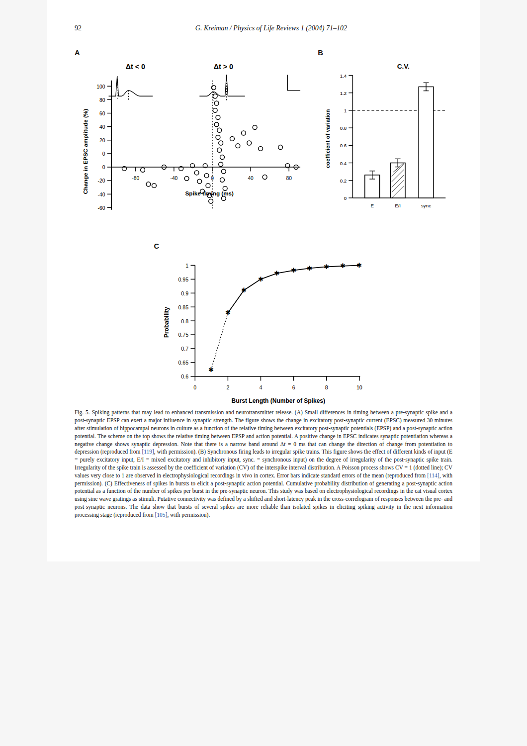92 G. Kreiman / Physics of Life Reviews 1 (2004) 71–102
A
Δt < 0 Δt > 0 100 80 60 40 20 0 0 -20 -40 -60 -80 -40 0 40 80 Change in EPSC amplitude (%) Spike timing (ms)
B
C.V. 0 0.2 0.4 0.6 0.8 1 1.2 1.4 coefficient of variation Bar 1: E (CV ~0.26) E E/I sync
C
0.6 0.65 0.7 0.75 0.8 0.85 0.9 0.95 1 0 2 4 6 8 10 Probability Burst Length (Number of Spikes) ✱ ✱ ✱ ✱ ✱ ✱ ✱ ✱ ✱ ✱
Fig. 5. Spiking patterns that may lead to enhanced transmission and neurotransmitter release. (A) Small differences in timing between a pre-synaptic spike and a post-synaptic EPSP can exert a major influence in synaptic strength. The figure shows the change in excitatory post-synaptic current (EPSC) measured 30 minutes after stimulation of hippocampal neurons in culture as a function of the relative timing between excitatory post-synaptic potentials (EPSP) and a post-synaptic action potential. The scheme on the top shows the relative timing between EPSP and action potential. A positive change in EPSC indicates synaptic potentiation whereas a negative change shows synaptic depression. Note that there is a narrow band around Δt = 0 ms that can change the direction of change from potentiation to depression (reproduced from [119], with permission). (B) Synchronous firing leads to irregular spike trains. This figure shows the effect of different kinds of input (E = purely excitatory input, E/I = mixed excitatory and inhibitory input, sync. = synchronous input) on the degree of irregularity of the post-synaptic spike train. Irregularity of the spike train is assessed by the coefficient of variation (CV) of the interspike interval distribution. A Poisson process shows CV = 1 (dotted line); CV values very close to 1 are observed in electrophysiological recordings in vivo in cortex. Error bars indicate standard errors of the mean (reproduced from [114], with permission). (C) Effectiveness of spikes in bursts to elicit a post-synaptic action potential. Cumulative probability distribution of generating a post-synaptic action potential as a function of the number of spikes per burst in the pre-synaptic neuron. This study was based on electrophysiological recordings in the cat visual cortex using sine wave gratings as stimuli. Putative connectivity was defined by a shifted and short-latency peak in the cross-correlogram of responses between the pre- and post-synaptic neurons. The data show that bursts of several spikes are more reliable than isolated spikes in eliciting spiking activity in the next information processing stage (reproduced from [105], with permission).